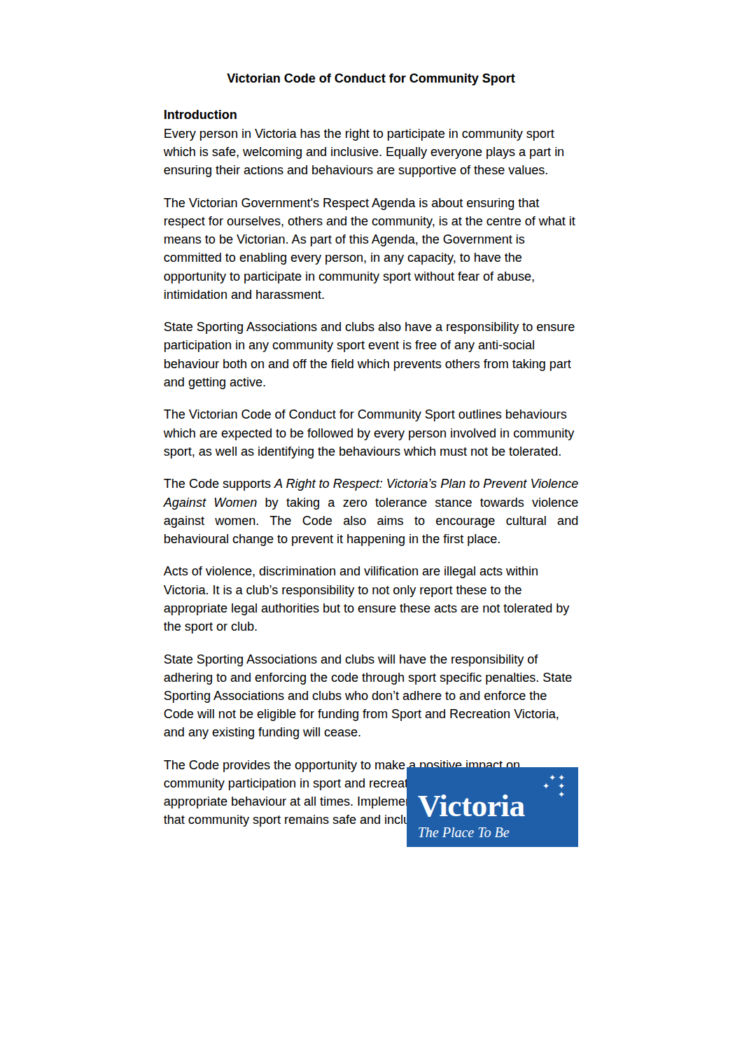Victorian Code of Conduct for Community Sport
Introduction
Every person in Victoria has the right to participate in community sport which is safe, welcoming and inclusive. Equally everyone plays a part in ensuring their actions and behaviours are supportive of these values.
The Victorian Government's Respect Agenda is about ensuring that respect for ourselves, others and the community, is at the centre of what it means to be Victorian. As part of this Agenda, the Government is committed to enabling every person, in any capacity, to have the opportunity to participate in community sport without fear of abuse, intimidation and harassment.
State Sporting Associations and clubs also have a responsibility to ensure participation in any community sport event is free of any anti-social behaviour both on and off the field which prevents others from taking part and getting active.
The Victorian Code of Conduct for Community Sport outlines behaviours which are expected to be followed by every person involved in community sport, as well as identifying the behaviours which must not be tolerated.
The Code supports A Right to Respect: Victoria’s Plan to Prevent Violence Against Women by taking a zero tolerance stance towards violence against women. The Code also aims to encourage cultural and behavioural change to prevent it happening in the first place.
Acts of violence, discrimination and vilification are illegal acts within Victoria. It is a club’s responsibility to not only report these to the appropriate legal authorities but to ensure these acts are not tolerated by the sport or club.
State Sporting Associations and clubs will have the responsibility of adhering to and enforcing the code through sport specific penalties. State Sporting Associations and clubs who don’t adhere to and enforce the Code will not be eligible for funding from Sport and Recreation Victoria, and any existing funding will cease.
The Code provides the opportunity to make a positive impact on community participation in sport and recreation by encouraging appropriate behaviour at all times. Implementation of the Code will ensure that community sport remains safe and inclusive for all.
✦✦
✦ ✦
✦
Victoria
The Place To Be